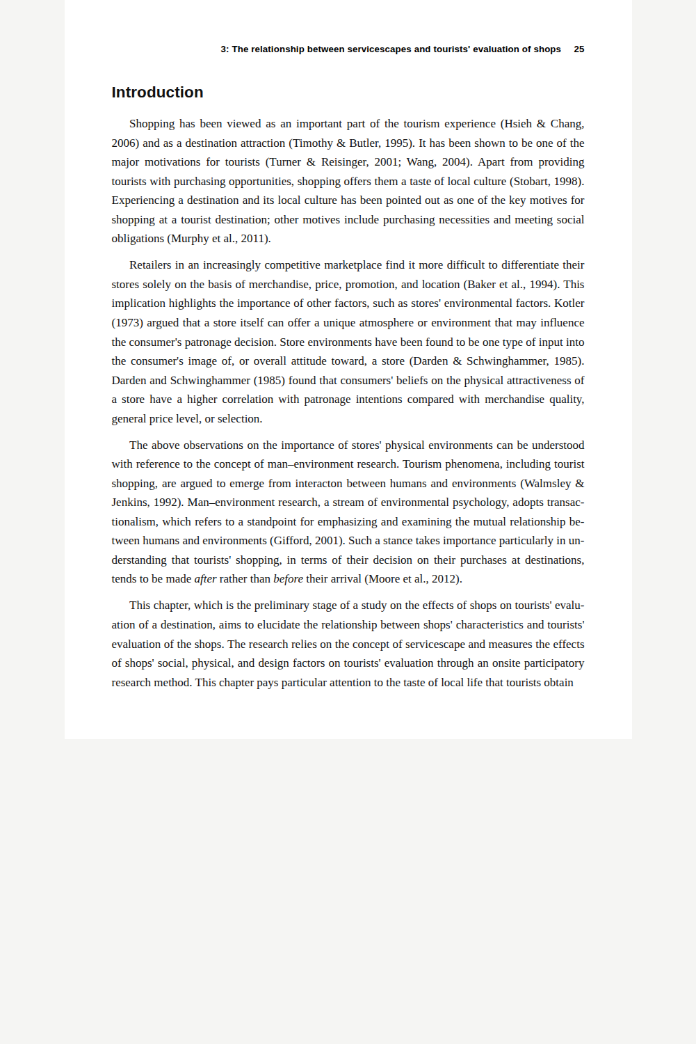3: The relationship between servicescapes and tourists' evaluation of shops 25
Introduction
Shopping has been viewed as an important part of the tourism experience (Hsieh & Chang, 2006) and as a destination attraction (Timothy & Butler, 1995). It has been shown to be one of the major motivations for tourists (Turner & Reisinger, 2001; Wang, 2004). Apart from providing tourists with purchasing opportunities, shopping offers them a taste of local culture (Stobart, 1998). Experiencing a destination and its local culture has been pointed out as one of the key motives for shopping at a tourist destination; other motives include purchasing necessities and meeting social obligations (Murphy et al., 2011).
Retailers in an increasingly competitive marketplace find it more difficult to differentiate their stores solely on the basis of merchandise, price, promotion, and location (Baker et al., 1994). This implication highlights the importance of other factors, such as stores' environmental factors. Kotler (1973) argued that a store itself can offer a unique atmosphere or environment that may influence the consumer's patronage decision. Store environments have been found to be one type of input into the consumer's image of, or overall attitude toward, a store (Darden & Schwinghammer, 1985). Darden and Schwinghammer (1985) found that consumers' beliefs on the physical attractiveness of a store have a higher correlation with patronage intentions compared with merchandise quality, general price level, or selection.
The above observations on the importance of stores' physical environments can be understood with reference to the concept of man–environment research. Tourism phenomena, including tourist shopping, are argued to emerge from interacton between humans and environments (Walmsley & Jenkins, 1992). Man–environment research, a stream of environmental psychology, adopts transactionalism, which refers to a standpoint for emphasizing and examining the mutual relationship between humans and environments (Gifford, 2001). Such a stance takes importance particularly in understanding that tourists' shopping, in terms of their decision on their purchases at destinations, tends to be made after rather than before their arrival (Moore et al., 2012).
This chapter, which is the preliminary stage of a study on the effects of shops on tourists' evaluation of a destination, aims to elucidate the relationship between shops' characteristics and tourists' evaluation of the shops. The research relies on the concept of servicescape and measures the effects of shops' social, physical, and design factors on tourists' evaluation through an onsite participatory research method. This chapter pays particular attention to the taste of local life that tourists obtain